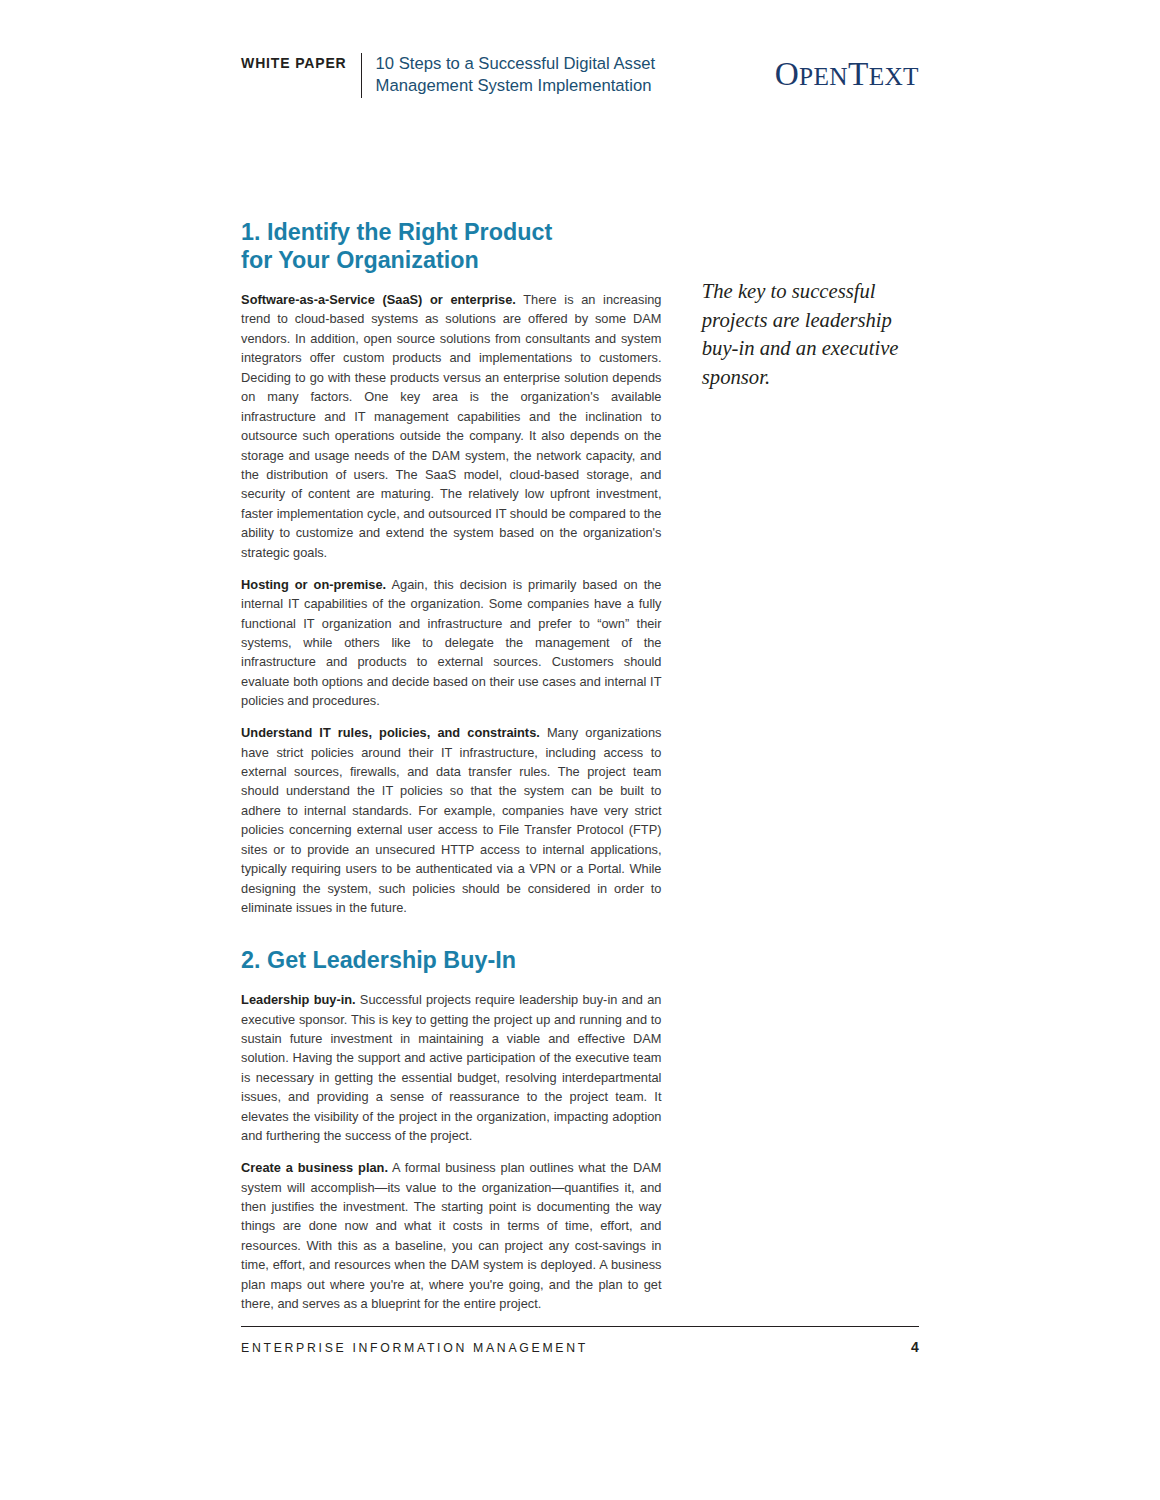WHITE PAPER
10 Steps to a Successful Digital Asset
Management System Implementation
OPENTEXT
1. Identify the Right Product
for Your Organization
Software-as-a-Service (SaaS) or enterprise. There is an increasing trend to cloud-based systems as solutions are offered by some DAM vendors. In addition, open source solutions from consultants and system integrators offer custom products and implementations to customers. Deciding to go with these products versus an enterprise solution depends on many factors. One key area is the organization's available infrastructure and IT management capabilities and the inclination to outsource such operations outside the company. It also depends on the storage and usage needs of the DAM system, the network capacity, and the distribution of users. The SaaS model, cloud-based storage, and security of content are maturing. The relatively low upfront investment, faster implementation cycle, and outsourced IT should be compared to the ability to customize and extend the system based on the organization's strategic goals.
Hosting or on-premise. Again, this decision is primarily based on the internal IT capabilities of the organization. Some companies have a fully functional IT organization and infrastructure and prefer to “own” their systems, while others like to delegate the management of the infrastructure and products to external sources. Customers should evaluate both options and decide based on their use cases and internal IT policies and procedures.
Understand IT rules, policies, and constraints. Many organizations have strict policies around their IT infrastructure, including access to external sources, firewalls, and data transfer rules. The project team should understand the IT policies so that the system can be built to adhere to internal standards. For example, companies have very strict policies concerning external user access to File Transfer Protocol (FTP) sites or to provide an unsecured HTTP access to internal applications, typically requiring users to be authenticated via a VPN or a Portal. While designing the system, such policies should be considered in order to eliminate issues in the future.
2. Get Leadership Buy-In
Leadership buy-in. Successful projects require leadership buy-in and an executive sponsor. This is key to getting the project up and running and to sustain future investment in maintaining a viable and effective DAM solution. Having the support and active participation of the executive team is necessary in getting the essential budget, resolving interdepartmental issues, and providing a sense of reassurance to the project team. It elevates the visibility of the project in the organization, impacting adoption and furthering the success of the project.
Create a business plan. A formal business plan outlines what the DAM system will accomplish—its value to the organization—quantifies it, and then justifies the investment. The starting point is documenting the way things are done now and what it costs in terms of time, effort, and resources. With this as a baseline, you can project any cost-savings in time, effort, and resources when the DAM system is deployed. A business plan maps out where you're at, where you're going, and the plan to get there, and serves as a blueprint for the entire project.
The key to successful projects are leadership buy-in and an executive sponsor.
ENTERPRISE INFORMATION MANAGEMENT
4